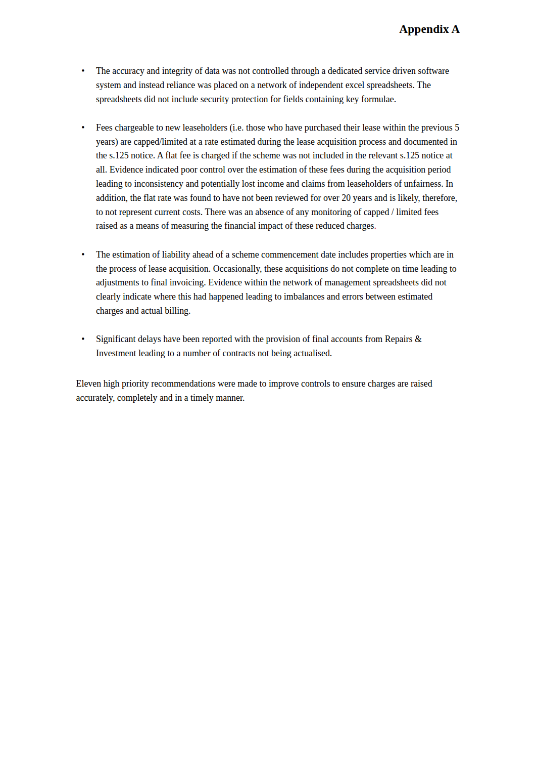Appendix A
The accuracy and integrity of data was not controlled through a dedicated service driven software system and instead reliance was placed on a network of independent excel spreadsheets. The spreadsheets did not include security protection for fields containing key formulae.
Fees chargeable to new leaseholders (i.e. those who have purchased their lease within the previous 5 years) are capped/limited at a rate estimated during the lease acquisition process and documented in the s.125 notice. A flat fee is charged if the scheme was not included in the relevant s.125 notice at all. Evidence indicated poor control over the estimation of these fees during the acquisition period leading to inconsistency and potentially lost income and claims from leaseholders of unfairness. In addition, the flat rate was found to have not been reviewed for over 20 years and is likely, therefore, to not represent current costs. There was an absence of any monitoring of capped / limited fees raised as a means of measuring the financial impact of these reduced charges.
The estimation of liability ahead of a scheme commencement date includes properties which are in the process of lease acquisition. Occasionally, these acquisitions do not complete on time leading to adjustments to final invoicing. Evidence within the network of management spreadsheets did not clearly indicate where this had happened leading to imbalances and errors between estimated charges and actual billing.
Significant delays have been reported with the provision of final accounts from Repairs & Investment leading to a number of contracts not being actualised.
Eleven high priority recommendations were made to improve controls to ensure charges are raised accurately, completely and in a timely manner.